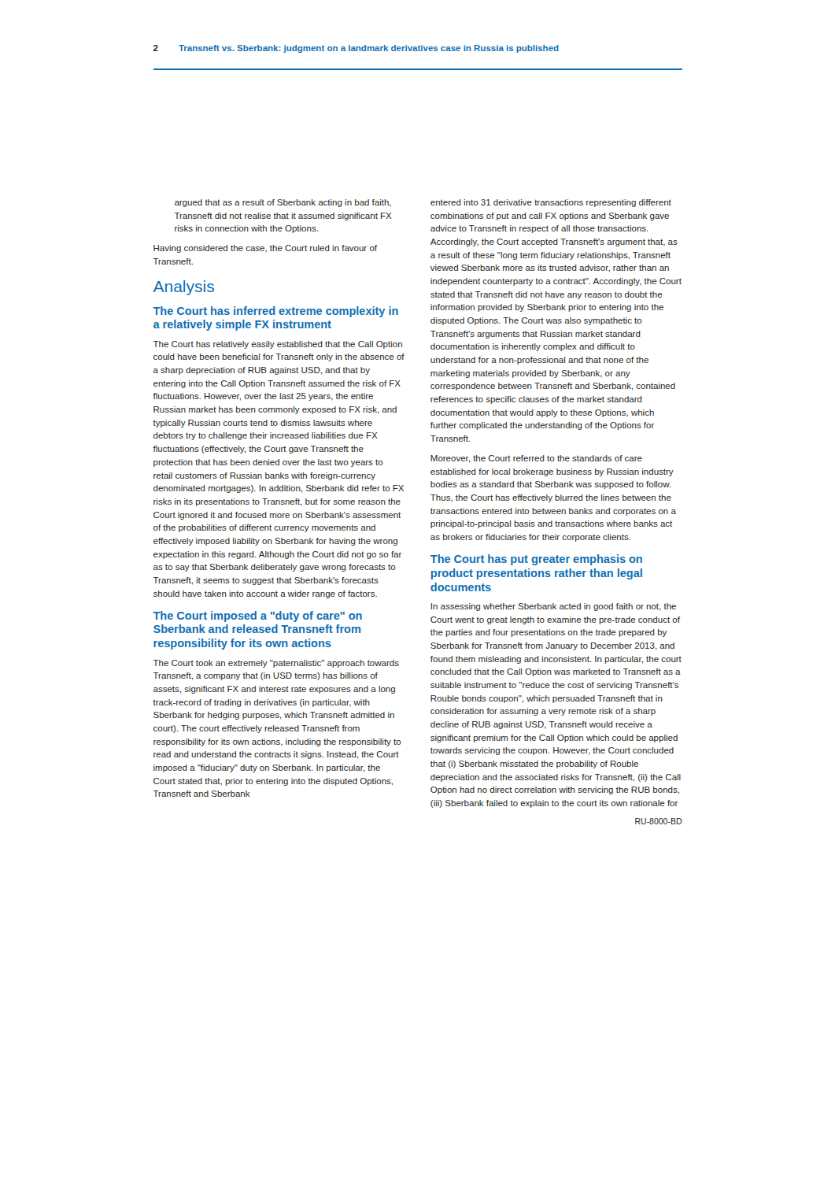2 Transneft vs. Sberbank: judgment on a landmark derivatives case in Russia is published
argued that as a result of Sberbank acting in bad faith, Transneft did not realise that it assumed significant FX risks in connection with the Options.
Having considered the case, the Court ruled in favour of Transneft.
Analysis
The Court has inferred extreme complexity in a relatively simple FX instrument
The Court has relatively easily established that the Call Option could have been beneficial for Transneft only in the absence of a sharp depreciation of RUB against USD, and that by entering into the Call Option Transneft assumed the risk of FX fluctuations. However, over the last 25 years, the entire Russian market has been commonly exposed to FX risk, and typically Russian courts tend to dismiss lawsuits where debtors try to challenge their increased liabilities due FX fluctuations (effectively, the Court gave Transneft the protection that has been denied over the last two years to retail customers of Russian banks with foreign-currency denominated mortgages). In addition, Sberbank did refer to FX risks in its presentations to Transneft, but for some reason the Court ignored it and focused more on Sberbank's assessment of the probabilities of different currency movements and effectively imposed liability on Sberbank for having the wrong expectation in this regard. Although the Court did not go so far as to say that Sberbank deliberately gave wrong forecasts to Transneft, it seems to suggest that Sberbank's forecasts should have taken into account a wider range of factors.
The Court imposed a "duty of care" on Sberbank and released Transneft from responsibility for its own actions
The Court took an extremely "paternalistic" approach towards Transneft, a company that (in USD terms) has billions of assets, significant FX and interest rate exposures and a long track-record of trading in derivatives (in particular, with Sberbank for hedging purposes, which Transneft admitted in court). The court effectively released Transneft from responsibility for its own actions, including the responsibility to read and understand the contracts it signs. Instead, the Court imposed a "fiduciary" duty on Sberbank. In particular, the Court stated that, prior to entering into the disputed Options, Transneft and Sberbank
entered into 31 derivative transactions representing different combinations of put and call FX options and Sberbank gave advice to Transneft in respect of all those transactions. Accordingly, the Court accepted Transneft's argument that, as a result of these "long term fiduciary relationships, Transneft viewed Sberbank more as its trusted advisor, rather than an independent counterparty to a contract". Accordingly, the Court stated that Transneft did not have any reason to doubt the information provided by Sberbank prior to entering into the disputed Options. The Court was also sympathetic to Transneft's arguments that Russian market standard documentation is inherently complex and difficult to understand for a non-professional and that none of the marketing materials provided by Sberbank, or any correspondence between Transneft and Sberbank, contained references to specific clauses of the market standard documentation that would apply to these Options, which further complicated the understanding of the Options for Transneft.
Moreover, the Court referred to the standards of care established for local brokerage business by Russian industry bodies as a standard that Sberbank was supposed to follow. Thus, the Court has effectively blurred the lines between the transactions entered into between banks and corporates on a principal-to-principal basis and transactions where banks act as brokers or fiduciaries for their corporate clients.
The Court has put greater emphasis on product presentations rather than legal documents
In assessing whether Sberbank acted in good faith or not, the Court went to great length to examine the pre-trade conduct of the parties and four presentations on the trade prepared by Sberbank for Transneft from January to December 2013, and found them misleading and inconsistent. In particular, the court concluded that the Call Option was marketed to Transneft as a suitable instrument to "reduce the cost of servicing Transneft's Rouble bonds coupon", which persuaded Transneft that in consideration for assuming a very remote risk of a sharp decline of RUB against USD, Transneft would receive a significant premium for the Call Option which could be applied towards servicing the coupon. However, the Court concluded that (i) Sberbank misstated the probability of Rouble depreciation and the associated risks for Transneft, (ii) the Call Option had no direct correlation with servicing the RUB bonds, (iii) Sberbank failed to explain to the court its own rationale for
RU-8000-BD